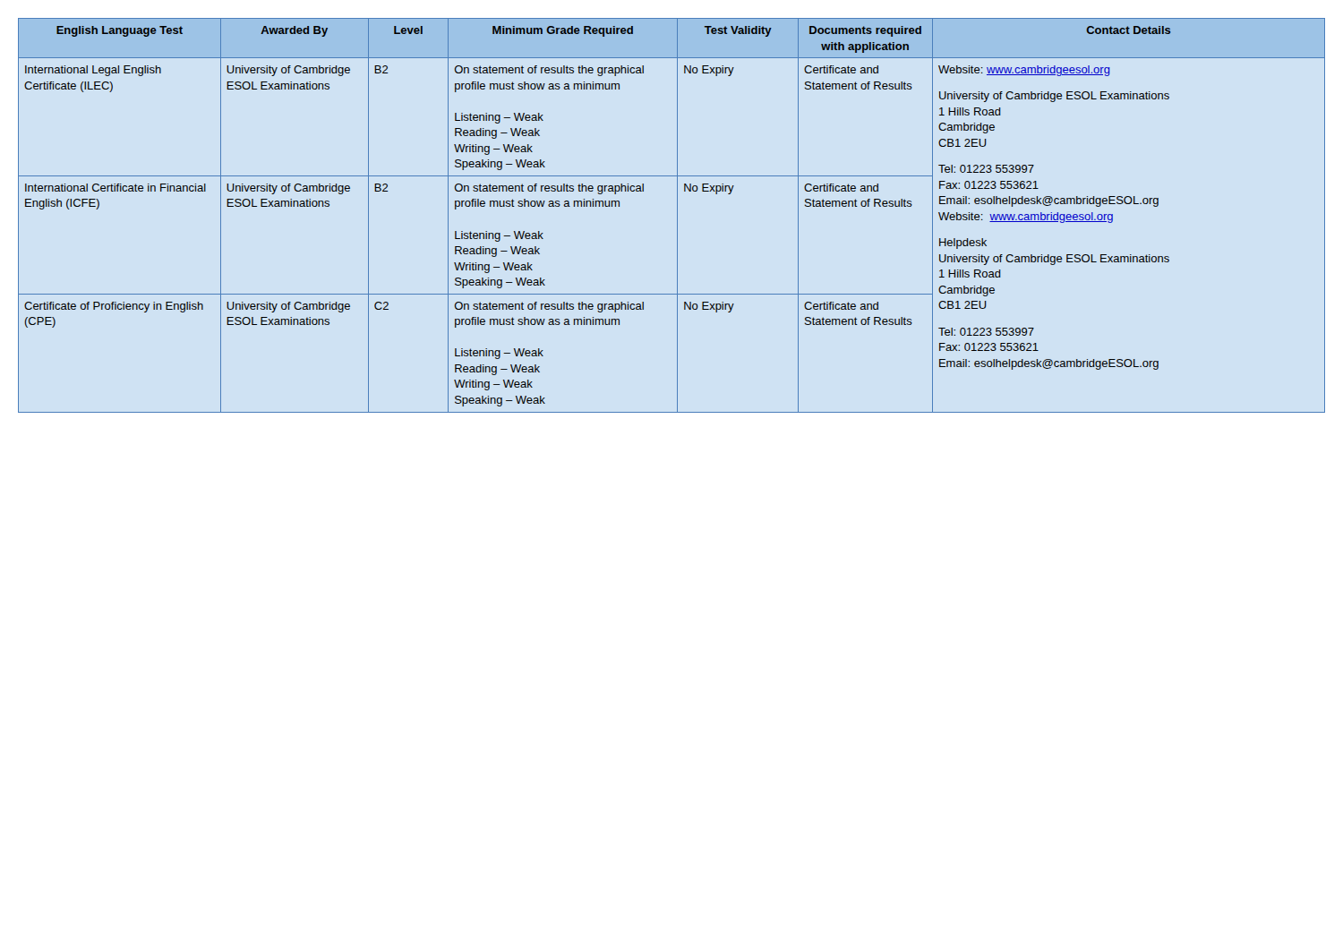| English Language Test | Awarded By | Level | Minimum Grade Required | Test Validity | Documents required with application | Contact Details |
| --- | --- | --- | --- | --- | --- | --- |
| International Legal English Certificate (ILEC) | University of Cambridge ESOL Examinations | B2 | On statement of results the graphical profile must show as a minimum Listening – Weak Reading – Weak Writing – Weak Speaking – Weak | No Expiry | Certificate and Statement of Results | Website: www.cambridgeesol.org University of Cambridge ESOL Examinations 1 Hills Road Cambridge CB1 2EU Tel: 01223 553997 Fax: 01223 553621 Email: esolhelpdesk@cambridgeESOL.org Website: www.cambridgeesol.org Helpdesk University of Cambridge ESOL Examinations 1 Hills Road Cambridge CB1 2EU Tel: 01223 553997 Fax: 01223 553621 Email: esolhelpdesk@cambridgeESOL.org |
| International Certificate in Financial English (ICFE) | University of Cambridge ESOL Examinations | B2 | On statement of results the graphical profile must show as a minimum Listening – Weak Reading – Weak Writing – Weak Speaking – Weak | No Expiry | Certificate and Statement of Results |
| Certificate of Proficiency in English (CPE) | University of Cambridge ESOL Examinations | C2 | On statement of results the graphical profile must show as a minimum Listening – Weak Reading – Weak Writing – Weak Speaking – Weak | No Expiry | Certificate and Statement of Results |